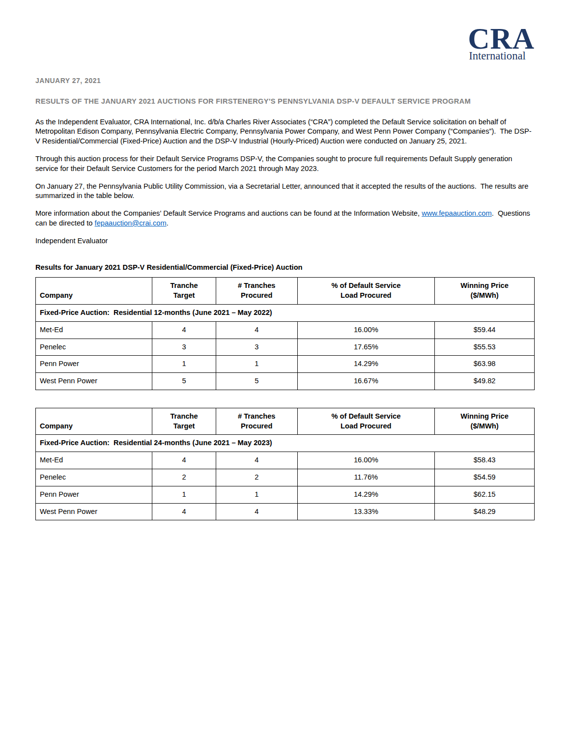CRA
International
JANUARY 27, 2021
RESULTS OF THE JANUARY 2021 AUCTIONS FOR FIRSTENERGY'S PENNSYLVANIA DSP-V DEFAULT SERVICE PROGRAM
As the Independent Evaluator, CRA International, Inc. d/b/a Charles River Associates (“CRA”) completed the Default Service solicitation on behalf of Metropolitan Edison Company, Pennsylvania Electric Company, Pennsylvania Power Company, and West Penn Power Company (“Companies”). The DSP-V Residential/Commercial (Fixed-Price) Auction and the DSP-V Industrial (Hourly-Priced) Auction were conducted on January 25, 2021.
Through this auction process for their Default Service Programs DSP-V, the Companies sought to procure full requirements Default Supply generation service for their Default Service Customers for the period March 2021 through May 2023.
On January 27, the Pennsylvania Public Utility Commission, via a Secretarial Letter, announced that it accepted the results of the auctions. The results are summarized in the table below.
More information about the Companies’ Default Service Programs and auctions can be found at the Information Website, www.fepaauction.com. Questions can be directed to fepaauction@crai.com.
Independent Evaluator
Results for January 2021 DSP-V Residential/Commercial (Fixed-Price) Auction
| Company | Tranche Target | # Tranches Procured | % of Default Service Load Procured | Winning Price ($/MWh) |
| --- | --- | --- | --- | --- |
| Fixed-Price Auction: Residential 12-months (June 2021 – May 2022) |
| Met-Ed | 4 | 4 | 16.00% | $59.44 |
| Penelec | 3 | 3 | 17.65% | $55.53 |
| Penn Power | 1 | 1 | 14.29% | $63.98 |
| West Penn Power | 5 | 5 | 16.67% | $49.82 |
| Company | Tranche Target | # Tranches Procured | % of Default Service Load Procured | Winning Price ($/MWh) |
| --- | --- | --- | --- | --- |
| Fixed-Price Auction: Residential 24-months (June 2021 – May 2023) |
| Met-Ed | 4 | 4 | 16.00% | $58.43 |
| Penelec | 2 | 2 | 11.76% | $54.59 |
| Penn Power | 1 | 1 | 14.29% | $62.15 |
| West Penn Power | 4 | 4 | 13.33% | $48.29 |